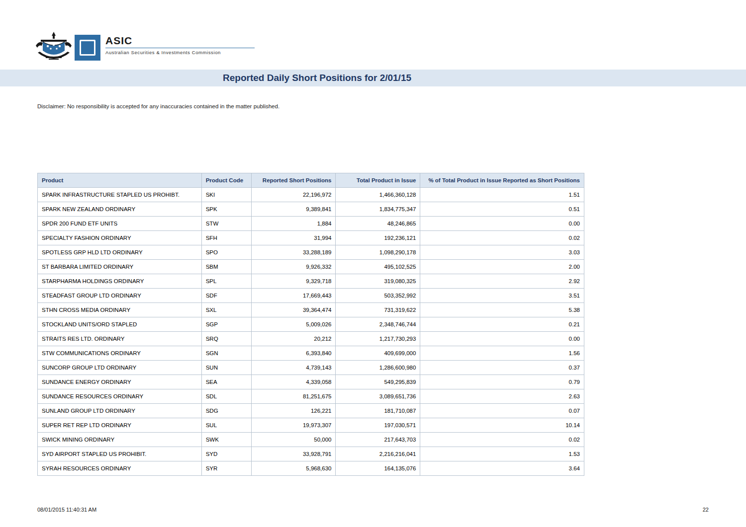ASIC
Australian Securities & Investments Commission
Reported Daily Short Positions for 2/01/15
Disclaimer: No responsibility is accepted for any inaccuracies contained in the matter published.
| Product | Product Code | Reported Short Positions | Total Product in Issue | % of Total Product in Issue Reported as Short Positions |
| --- | --- | --- | --- | --- |
| SPARK INFRASTRUCTURE STAPLED US PROHIBT. | SKI | 22,196,972 | 1,466,360,128 | 1.51 |
| SPARK NEW ZEALAND ORDINARY | SPK | 9,389,841 | 1,834,775,347 | 0.51 |
| SPDR 200 FUND ETF UNITS | STW | 1,884 | 48,246,865 | 0.00 |
| SPECIALTY FASHION ORDINARY | SFH | 31,994 | 192,236,121 | 0.02 |
| SPOTLESS GRP HLD LTD ORDINARY | SPO | 33,288,189 | 1,098,290,178 | 3.03 |
| ST BARBARA LIMITED ORDINARY | SBM | 9,926,332 | 495,102,525 | 2.00 |
| STARPHARMA HOLDINGS ORDINARY | SPL | 9,329,718 | 319,080,325 | 2.92 |
| STEADFAST GROUP LTD ORDINARY | SDF | 17,669,443 | 503,352,992 | 3.51 |
| STHN CROSS MEDIA ORDINARY | SXL | 39,364,474 | 731,319,622 | 5.38 |
| STOCKLAND UNITS/ORD STAPLED | SGP | 5,009,026 | 2,348,746,744 | 0.21 |
| STRAITS RES LTD. ORDINARY | SRQ | 20,212 | 1,217,730,293 | 0.00 |
| STW COMMUNICATIONS ORDINARY | SGN | 6,393,840 | 409,699,000 | 1.56 |
| SUNCORP GROUP LTD ORDINARY | SUN | 4,739,143 | 1,286,600,980 | 0.37 |
| SUNDANCE ENERGY ORDINARY | SEA | 4,339,058 | 549,295,839 | 0.79 |
| SUNDANCE RESOURCES ORDINARY | SDL | 81,251,675 | 3,089,651,736 | 2.63 |
| SUNLAND GROUP LTD ORDINARY | SDG | 126,221 | 181,710,087 | 0.07 |
| SUPER RET REP LTD ORDINARY | SUL | 19,973,307 | 197,030,571 | 10.14 |
| SWICK MINING ORDINARY | SWK | 50,000 | 217,643,703 | 0.02 |
| SYD AIRPORT STAPLED US PROHIBIT. | SYD | 33,928,791 | 2,216,216,041 | 1.53 |
| SYRAH RESOURCES ORDINARY | SYR | 5,968,630 | 164,135,076 | 3.64 |
08/01/2015 11:40:31 AM
22